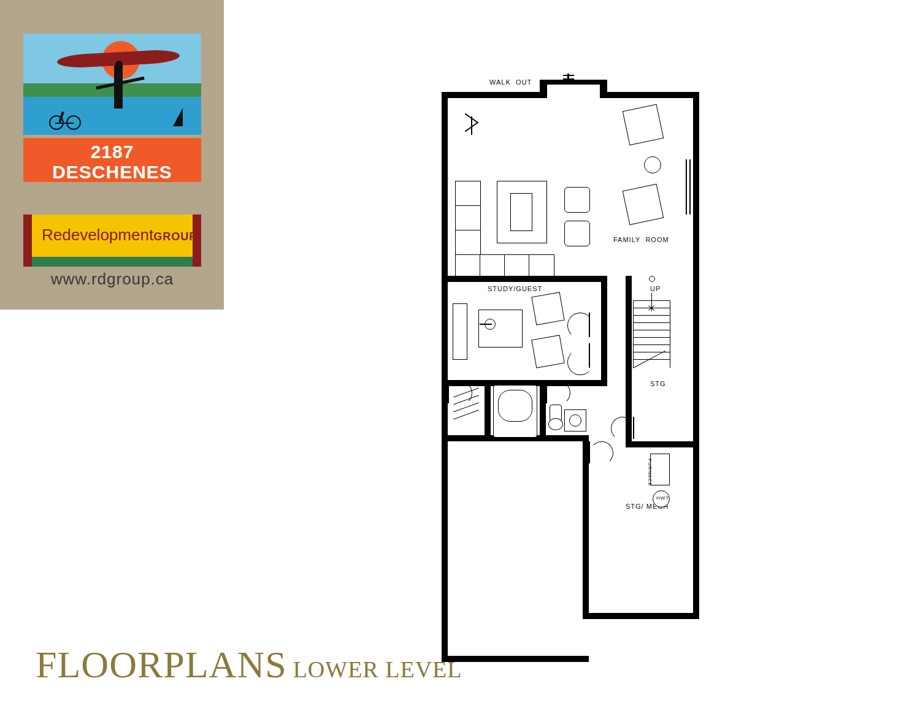2187 DESCHENES
RedevelopmentGROUP
www.rdgroup.ca
FLOORPLANS LOWER LEVEL
WALK OUT
FAMILY ROOM
STUDY/GUEST
UP
STG
STG/ MECH
FURNACE
HWT